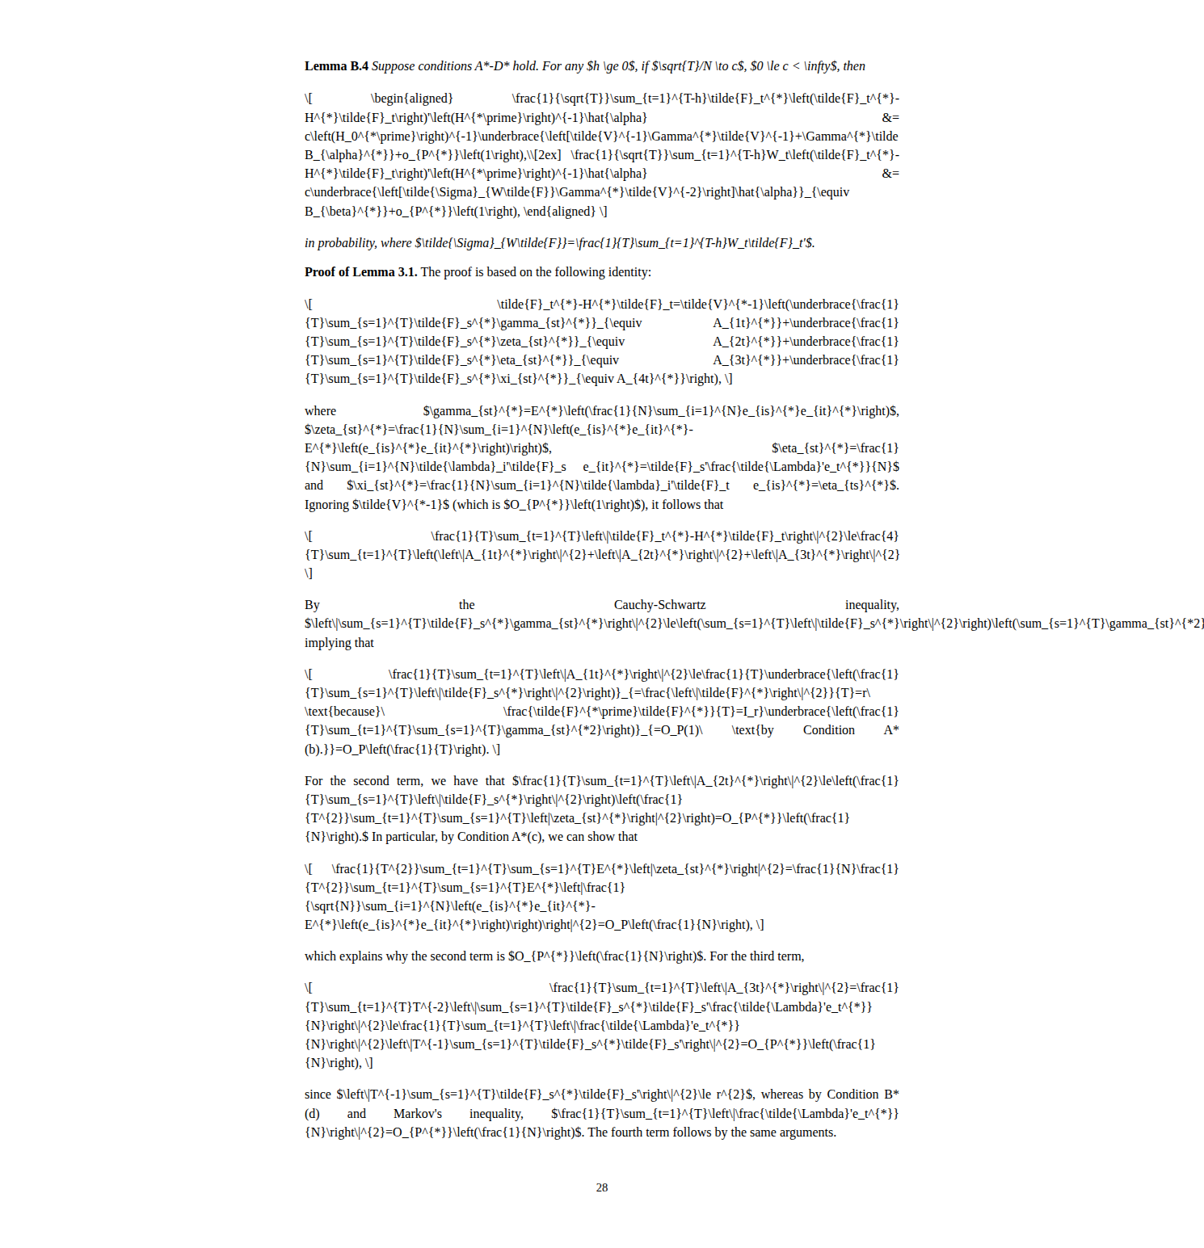Lemma B.4 Suppose conditions A*-D* hold. For any $h \ge 0$, if $\sqrt{T}/N \to c$, $0 \le c < \infty$, then
\[ \begin{aligned} \frac{1}{\sqrt{T}}\sum_{t=1}^{T-h}\tilde{F}_t^{*}\left(\tilde{F}_t^{*}-H^{*}\tilde{F}_t\right)'\left(H^{*\prime}\right)^{-1}\hat{\alpha} &= c\left(H_0^{*\prime}\right)^{-1}\underbrace{\left[\tilde{V}^{-1}\Gamma^{*}\tilde{V}^{-1}+\Gamma^{*}\tilde{V}^{-2}\right]\hat{\alpha}}_{\equiv B_{\alpha}^{*}}+o_{P^{*}}\left(1\right),\\[2ex] \frac{1}{\sqrt{T}}\sum_{t=1}^{T-h}W_t\left(\tilde{F}_t^{*}-H^{*}\tilde{F}_t\right)'\left(H^{*\prime}\right)^{-1}\hat{\alpha} &= c\underbrace{\left[\tilde{\Sigma}_{W\tilde{F}}\Gamma^{*}\tilde{V}^{-2}\right]\hat{\alpha}}_{\equiv B_{\beta}^{*}}+o_{P^{*}}\left(1\right), \end{aligned} \]
in probability, where $\tilde{\Sigma}_{W\tilde{F}}=\frac{1}{T}\sum_{t=1}^{T-h}W_t\tilde{F}_t'$.
Proof of Lemma 3.1. The proof is based on the following identity:
\[ \tilde{F}_t^{*}-H^{*}\tilde{F}_t=\tilde{V}^{*-1}\left(\underbrace{\frac{1}{T}\sum_{s=1}^{T}\tilde{F}_s^{*}\gamma_{st}^{*}}_{\equiv A_{1t}^{*}}+\underbrace{\frac{1}{T}\sum_{s=1}^{T}\tilde{F}_s^{*}\zeta_{st}^{*}}_{\equiv A_{2t}^{*}}+\underbrace{\frac{1}{T}\sum_{s=1}^{T}\tilde{F}_s^{*}\eta_{st}^{*}}_{\equiv A_{3t}^{*}}+\underbrace{\frac{1}{T}\sum_{s=1}^{T}\tilde{F}_s^{*}\xi_{st}^{*}}_{\equiv A_{4t}^{*}}\right), \]
where $\gamma_{st}^{*}=E^{*}\left(\frac{1}{N}\sum_{i=1}^{N}e_{is}^{*}e_{it}^{*}\right)$, $\zeta_{st}^{*}=\frac{1}{N}\sum_{i=1}^{N}\left(e_{is}^{*}e_{it}^{*}-E^{*}\left(e_{is}^{*}e_{it}^{*}\right)\right)$, $\eta_{st}^{*}=\frac{1}{N}\sum_{i=1}^{N}\tilde{\lambda}_i'\tilde{F}_s e_{it}^{*}=\tilde{F}_s'\frac{\tilde{\Lambda}'e_t^{*}}{N}$ and $\xi_{st}^{*}=\frac{1}{N}\sum_{i=1}^{N}\tilde{\lambda}_i'\tilde{F}_t e_{is}^{*}=\eta_{ts}^{*}$. Ignoring $\tilde{V}^{*-1}$ (which is $O_{P^{*}}\left(1\right)$), it follows that
\[ \frac{1}{T}\sum_{t=1}^{T}\left\|\tilde{F}_t^{*}-H^{*}\tilde{F}_t\right\|^{2}\le\frac{4}{T}\sum_{t=1}^{T}\left(\left\|A_{1t}^{*}\right\|^{2}+\left\|A_{2t}^{*}\right\|^{2}+\left\|A_{3t}^{*}\right\|^{2}+\left\|A_{4t}^{*}\right\|^{2}\right), \]
By the Cauchy-Schwartz inequality, $\left\|\sum_{s=1}^{T}\tilde{F}_s^{*}\gamma_{st}^{*}\right\|^{2}\le\left(\sum_{s=1}^{T}\left\|\tilde{F}_s^{*}\right\|^{2}\right)\left(\sum_{s=1}^{T}\gamma_{st}^{*2}\right),$ implying that
\[ \frac{1}{T}\sum_{t=1}^{T}\left\|A_{1t}^{*}\right\|^{2}\le\frac{1}{T}\underbrace{\left(\frac{1}{T}\sum_{s=1}^{T}\left\|\tilde{F}_s^{*}\right\|^{2}\right)}_{=\frac{\left\|\tilde{F}^{*}\right\|^{2}}{T}=r\ \text{because}\ \frac{\tilde{F}^{*\prime}\tilde{F}^{*}}{T}=I_r}\underbrace{\left(\frac{1}{T}\sum_{t=1}^{T}\sum_{s=1}^{T}\gamma_{st}^{*2}\right)}_{=O_P(1)\ \text{by Condition A*(b).}}=O_P\left(\frac{1}{T}\right). \]
For the second term, we have that $\frac{1}{T}\sum_{t=1}^{T}\left\|A_{2t}^{*}\right\|^{2}\le\left(\frac{1}{T}\sum_{s=1}^{T}\left\|\tilde{F}_s^{*}\right\|^{2}\right)\left(\frac{1}{T^{2}}\sum_{t=1}^{T}\sum_{s=1}^{T}\left|\zeta_{st}^{*}\right|^{2}\right)=O_{P^{*}}\left(\frac{1}{N}\right).$ In particular, by Condition A*(c), we can show that
\[ \frac{1}{T^{2}}\sum_{t=1}^{T}\sum_{s=1}^{T}E^{*}\left|\zeta_{st}^{*}\right|^{2}=\frac{1}{N}\frac{1}{T^{2}}\sum_{t=1}^{T}\sum_{s=1}^{T}E^{*}\left|\frac{1}{\sqrt{N}}\sum_{i=1}^{N}\left(e_{is}^{*}e_{it}^{*}-E^{*}\left(e_{is}^{*}e_{it}^{*}\right)\right)\right|^{2}=O_P\left(\frac{1}{N}\right), \]
which explains why the second term is $O_{P^{*}}\left(\frac{1}{N}\right)$. For the third term,
\[ \frac{1}{T}\sum_{t=1}^{T}\left\|A_{3t}^{*}\right\|^{2}=\frac{1}{T}\sum_{t=1}^{T}T^{-2}\left\|\sum_{s=1}^{T}\tilde{F}_s^{*}\tilde{F}_s'\frac{\tilde{\Lambda}'e_t^{*}}{N}\right\|^{2}\le\frac{1}{T}\sum_{t=1}^{T}\left\|\frac{\tilde{\Lambda}'e_t^{*}}{N}\right\|^{2}\left\|T^{-1}\sum_{s=1}^{T}\tilde{F}_s^{*}\tilde{F}_s'\right\|^{2}=O_{P^{*}}\left(\frac{1}{N}\right), \]
since $\left\|T^{-1}\sum_{s=1}^{T}\tilde{F}_s^{*}\tilde{F}_s'\right\|^{2}\le r^{2}$, whereas by Condition B*(d) and Markov's inequality, $\frac{1}{T}\sum_{t=1}^{T}\left\|\frac{\tilde{\Lambda}'e_t^{*}}{N}\right\|^{2}=O_{P^{*}}\left(\frac{1}{N}\right)$. The fourth term follows by the same arguments.
28